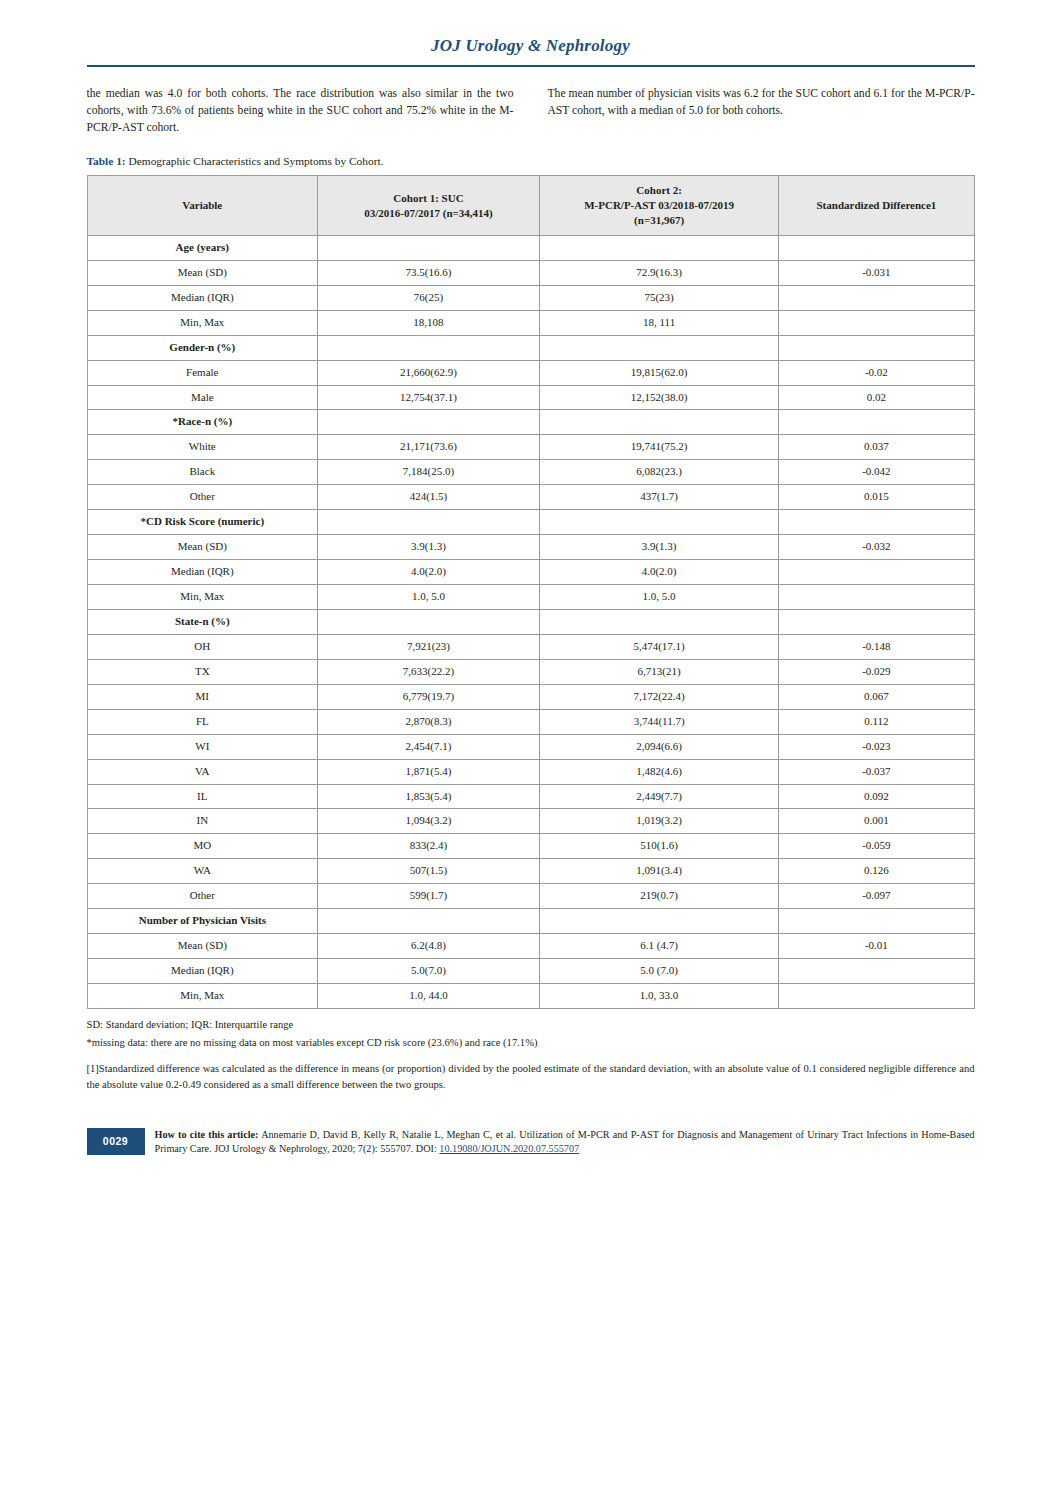JOJ Urology & Nephrology
the median was 4.0 for both cohorts. The race distribution was also similar in the two cohorts, with 73.6% of patients being white in the SUC cohort and 75.2% white in the M-PCR/P-AST cohort.
The mean number of physician visits was 6.2 for the SUC cohort and 6.1 for the M-PCR/P-AST cohort, with a median of 5.0 for both cohorts.
Table 1: Demographic Characteristics and Symptoms by Cohort.
| Variable | Cohort 1: SUC 03/2016-07/2017 (n=34,414) | Cohort 2: M-PCR/P-AST 03/2018-07/2019 (n=31,967) | Standardized Difference1 |
| --- | --- | --- | --- |
| Age (years) | | | |
| Mean (SD) | 73.5(16.6) | 72.9(16.3) | -0.031 |
| Median (IQR) | 76(25) | 75(23) | |
| Min, Max | 18,108 | 18, 111 | |
| Gender-n (%) | | | |
| Female | 21,660(62.9) | 19,815(62.0) | -0.02 |
| Male | 12,754(37.1) | 12,152(38.0) | 0.02 |
| *Race-n (%) | | | |
| White | 21,171(73.6) | 19,741(75.2) | 0.037 |
| Black | 7,184(25.0) | 6,082(23.) | -0.042 |
| Other | 424(1.5) | 437(1.7) | 0.015 |
| *CD Risk Score (numeric) | | | |
| Mean (SD) | 3.9(1.3) | 3.9(1.3) | -0.032 |
| Median (IQR) | 4.0(2.0) | 4.0(2.0) | |
| Min, Max | 1.0, 5.0 | 1.0, 5.0 | |
| State-n (%) | | | |
| OH | 7,921(23) | 5,474(17.1) | -0.148 |
| TX | 7,633(22.2) | 6,713(21) | -0.029 |
| MI | 6,779(19.7) | 7,172(22.4) | 0.067 |
| FL | 2,870(8.3) | 3,744(11.7) | 0.112 |
| WI | 2,454(7.1) | 2,094(6.6) | -0.023 |
| VA | 1,871(5.4) | 1,482(4.6) | -0.037 |
| IL | 1,853(5.4) | 2,449(7.7) | 0.092 |
| IN | 1,094(3.2) | 1,019(3.2) | 0.001 |
| MO | 833(2.4) | 510(1.6) | -0.059 |
| WA | 507(1.5) | 1,091(3.4) | 0.126 |
| Other | 599(1.7) | 219(0.7) | -0.097 |
| Number of Physician Visits | | | |
| Mean (SD) | 6.2(4.8) | 6.1 (4.7) | -0.01 |
| Median (IQR) | 5.0(7.0) | 5.0 (7.0) | |
| Min, Max | 1.0, 44.0 | 1.0, 33.0 | |
SD: Standard deviation; IQR: Interquartile range
*missing data: there are no missing data on most variables except CD risk score (23.6%) and race (17.1%)
[1]Standardized difference was calculated as the difference in means (or proportion) divided by the pooled estimate of the standard deviation, with an absolute value of 0.1 considered negligible difference and the absolute value 0.2-0.49 considered as a small difference between the two groups.
0029
How to cite this article: Annemarie D, David B, Kelly R, Natalie L, Meghan C, et al. Utilization of M-PCR and P-AST for Diagnosis and Management of Urinary Tract Infections in Home-Based Primary Care. JOJ Urology & Nephrology, 2020; 7(2): 555707. DOI: 10.19080/JOJUN.2020.07.555707